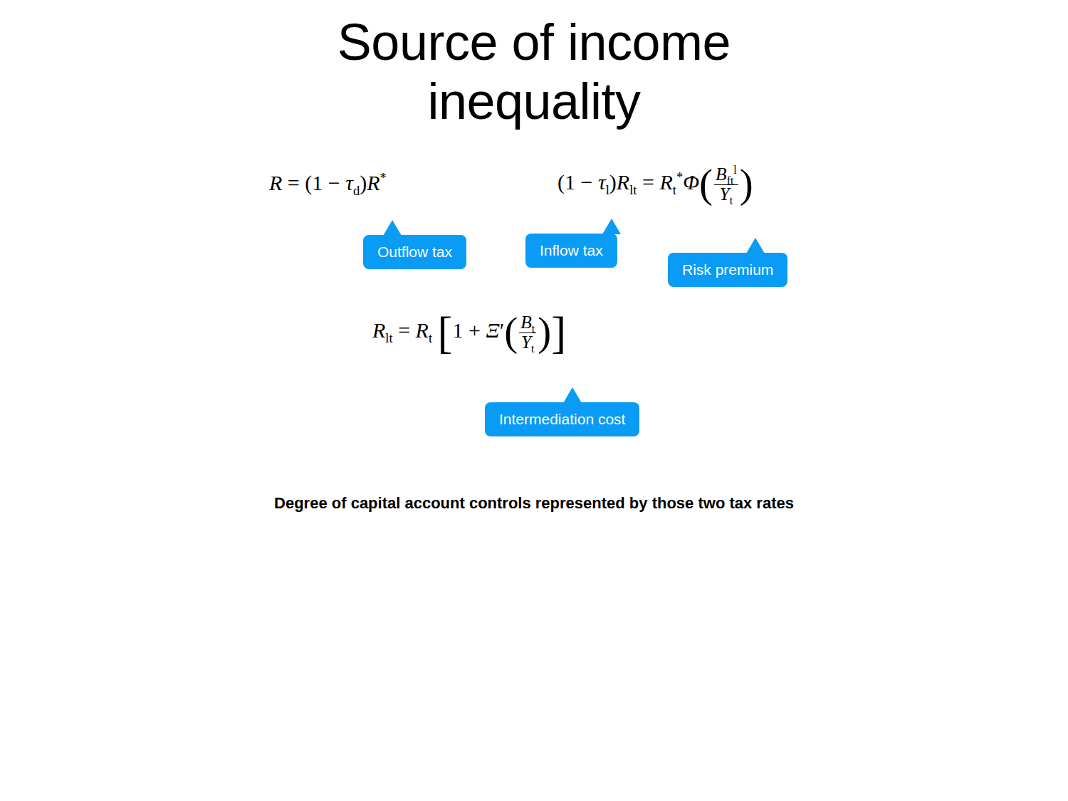Source of income
inequality
R = (1 − τd)R*
(1 − τl)Rlt = Rt*Φ(Bftl Yt)
Rlt = Rt [1 + Ξ′(Bt Yt)]
Outflow tax
Inflow tax
Risk premium
Intermediation cost
Degree of capital account controls represented by those two tax rates